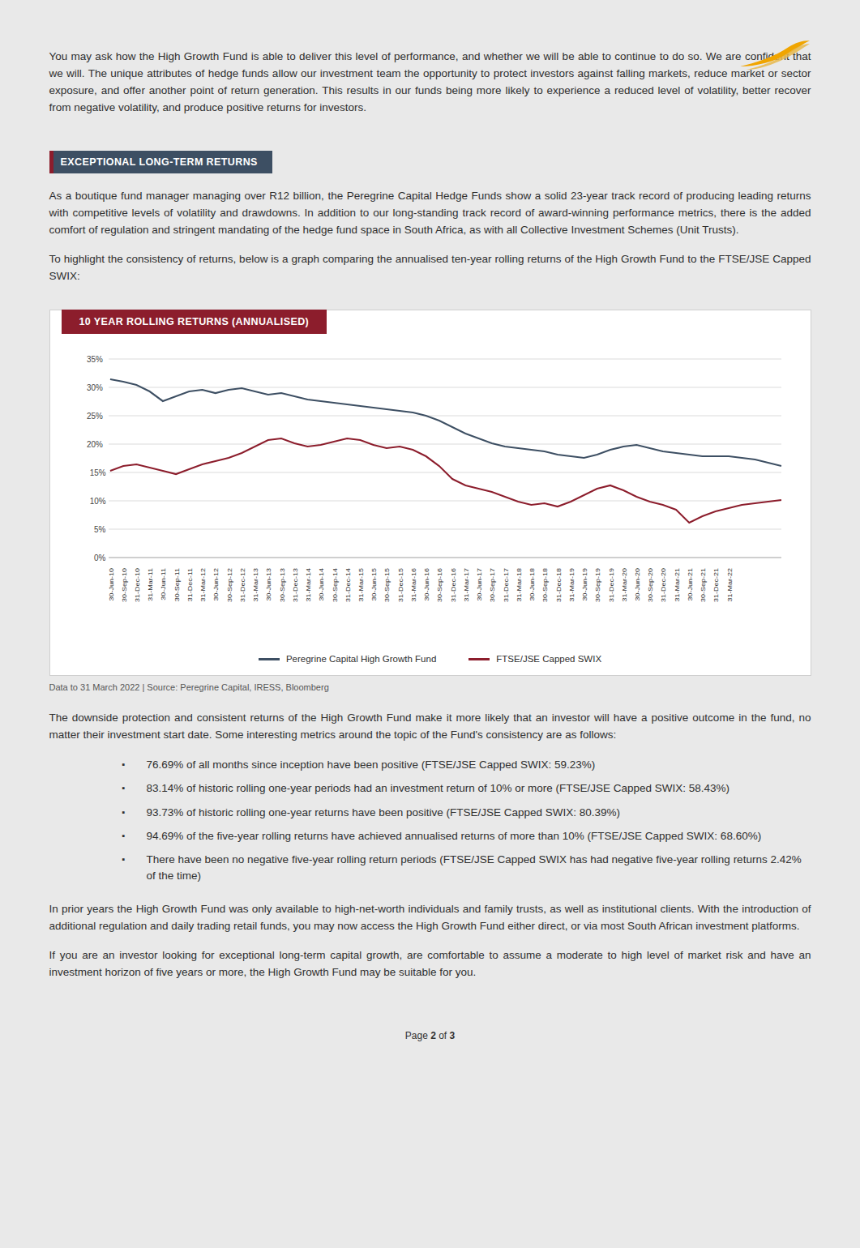You may ask how the High Growth Fund is able to deliver this level of performance, and whether we will be able to continue to do so. We are confident that we will. The unique attributes of hedge funds allow our investment team the opportunity to protect investors against falling markets, reduce market or sector exposure, and offer another point of return generation. This results in our funds being more likely to experience a reduced level of volatility, better recover from negative volatility, and produce positive returns for investors.
EXCEPTIONAL LONG-TERM RETURNS
As a boutique fund manager managing over R12 billion, the Peregrine Capital Hedge Funds show a solid 23-year track record of producing leading returns with competitive levels of volatility and drawdowns. In addition to our long-standing track record of award-winning performance metrics, there is the added comfort of regulation and stringent mandating of the hedge fund space in South Africa, as with all Collective Investment Schemes (Unit Trusts).
To highlight the consistency of returns, below is a graph comparing the annualised ten-year rolling returns of the High Growth Fund to the FTSE/JSE Capped SWIX:
10 YEAR ROLLING RETURNS (ANNUALISED)
35% 30% 25% 20% 15% 10% 5% 0% 30-Jun-10 30-Sep-10 31-Dec-10 31-Mar-11 30-Jun-11 30-Sep-11 31-Dec-11 31-Mar-12 30-Jun-12 30-Sep-12 31-Dec-12 31-Mar-13 30-Jun-13 30-Sep-13 31-Dec-13 31-Mar-14 30-Jun-14 30-Sep-14 31-Dec-14 31-Mar-15 30-Jun-15 30-Sep-15 31-Dec-15 31-Mar-16 30-Jun-16 30-Sep-16 31-Dec-16 31-Mar-17 30-Jun-17 30-Sep-17 31-Dec-17 31-Mar-18 30-Jun-18 30-Sep-18 31-Dec-18 31-Mar-19 30-Jun-19 30-Sep-19 31-Dec-19 31-Mar-20 30-Jun-20 30-Sep-20 31-Dec-20 31-Mar-21 30-Jun-21 30-Sep-21 31-Dec-21 31-Mar-22
Peregrine Capital High Growth Fund FTSE/JSE Capped SWIX
Data to 31 March 2022 | Source: Peregrine Capital, IRESS, Bloomberg
The downside protection and consistent returns of the High Growth Fund make it more likely that an investor will have a positive outcome in the fund, no matter their investment start date. Some interesting metrics around the topic of the Fund's consistency are as follows:
76.69% of all months since inception have been positive (FTSE/JSE Capped SWIX: 59.23%)
83.14% of historic rolling one-year periods had an investment return of 10% or more (FTSE/JSE Capped SWIX: 58.43%)
93.73% of historic rolling one-year returns have been positive (FTSE/JSE Capped SWIX: 80.39%)
94.69% of the five-year rolling returns have achieved annualised returns of more than 10% (FTSE/JSE Capped SWIX: 68.60%)
There have been no negative five-year rolling return periods (FTSE/JSE Capped SWIX has had negative five-year rolling returns 2.42% of the time)
In prior years the High Growth Fund was only available to high-net-worth individuals and family trusts, as well as institutional clients. With the introduction of additional regulation and daily trading retail funds, you may now access the High Growth Fund either direct, or via most South African investment platforms.
If you are an investor looking for exceptional long-term capital growth, are comfortable to assume a moderate to high level of market risk and have an investment horizon of five years or more, the High Growth Fund may be suitable for you.
Page 2 of 3